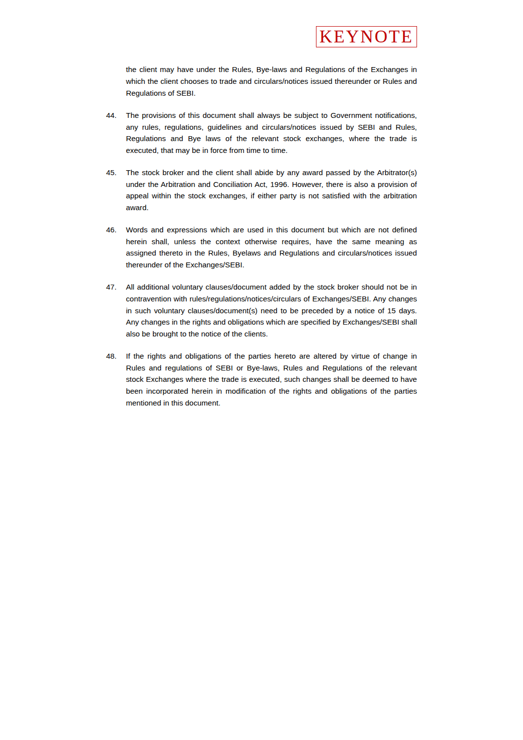KEYNOTE
the client may have under the Rules, Bye-laws and Regulations of the Exchanges in which the client chooses to trade and circulars/notices issued thereunder or Rules and Regulations of SEBI.
44. The provisions of this document shall always be subject to Government notifications, any rules, regulations, guidelines and circulars/notices issued by SEBI and Rules, Regulations and Bye laws of the relevant stock exchanges, where the trade is executed, that may be in force from time to time.
45. The stock broker and the client shall abide by any award passed by the Arbitrator(s) under the Arbitration and Conciliation Act, 1996. However, there is also a provision of appeal within the stock exchanges, if either party is not satisfied with the arbitration award.
46. Words and expressions which are used in this document but which are not defined herein shall, unless the context otherwise requires, have the same meaning as assigned thereto in the Rules, Byelaws and Regulations and circulars/notices issued thereunder of the Exchanges/SEBI.
47. All additional voluntary clauses/document added by the stock broker should not be in contravention with rules/regulations/notices/circulars of Exchanges/SEBI. Any changes in such voluntary clauses/document(s) need to be preceded by a notice of 15 days. Any changes in the rights and obligations which are specified by Exchanges/SEBI shall also be brought to the notice of the clients.
48. If the rights and obligations of the parties hereto are altered by virtue of change in Rules and regulations of SEBI or Bye-laws, Rules and Regulations of the relevant stock Exchanges where the trade is executed, such changes shall be deemed to have been incorporated herein in modification of the rights and obligations of the parties mentioned in this document.